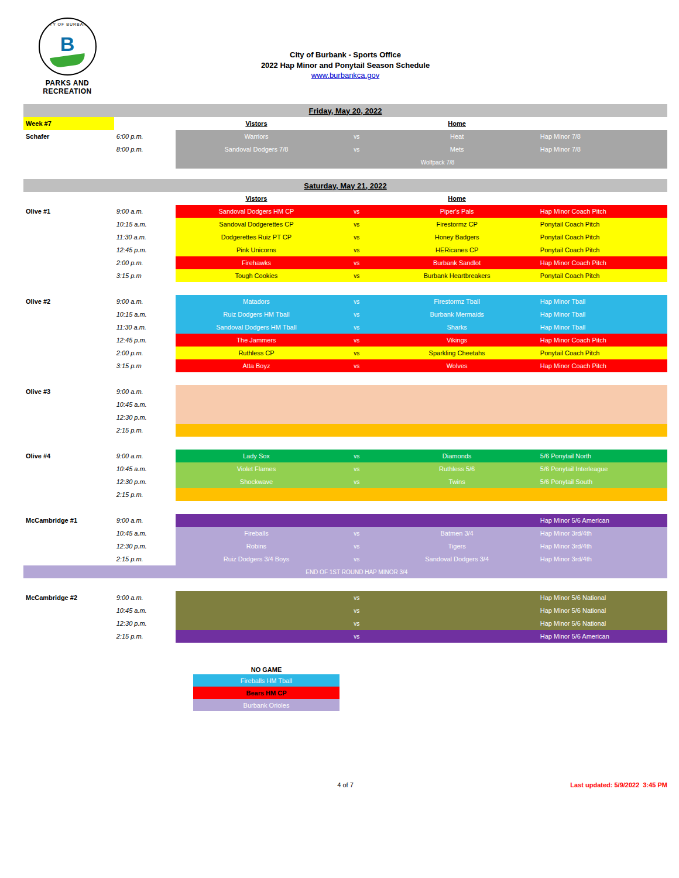CITY OF BURBANK
B
PARKS AND
RECREATION
City of Burbank - Sports Office
2022 Hap Minor and Ponytail Season Schedule
www.burbankca.gov
| Friday, May 20, 2022 |
| Week #7 | | Vistors | | Home | |
| Schafer | 6:00 p.m. | Warriors | vs | Heat | Hap Minor 7/8 |
| | 8:00 p.m. | Sandoval Dodgers 7/8 | vs | Mets | Hap Minor 7/8 |
| | | | Wolfpack 7/8 | |
| Saturday, May 21, 2022 |
| | | Vistors | | Home | |
| Olive #1 | 9:00 a.m. | Sandoval Dodgers HM CP | vs | Piper's Pals | Hap Minor Coach Pitch |
| | 10:15 a.m. | Sandoval Dodgerettes CP | vs | Firestormz CP | Ponytail Coach Pitch |
| | 11:30 a.m. | Dodgerettes Ruiz PT CP | vs | Honey Badgers | Ponytail Coach Pitch |
| | 12:45 p.m. | Pink Unicorns | vs | HERicanes CP | Ponytail Coach Pitch |
| | 2:00 p.m. | Firehawks | vs | Burbank Sandlot | Hap Minor Coach Pitch |
| | 3:15 p.m | Tough Cookies | vs | Burbank Heartbreakers | Ponytail Coach Pitch |
| Olive #2 | 9:00 a.m. | Matadors | vs | Firestormz Tball | Hap Minor Tball |
| | 10:15 a.m. | Ruiz Dodgers HM Tball | vs | Burbank Mermaids | Hap Minor Tball |
| | 11:30 a.m. | Sandoval Dodgers HM Tball | vs | Sharks | Hap Minor Tball |
| | 12:45 p.m. | The Jammers | vs | Vikings | Hap Minor Coach Pitch |
| | 2:00 p.m. | Ruthless CP | vs | Sparkling Cheetahs | Ponytail Coach Pitch |
| | 3:15 p.m | Atta Boyz | vs | Wolves | Hap Minor Coach Pitch |
| Olive #3 | 9:00 a.m. | | vs | | Ponytail 3/4 A |
| | 10:45 a.m. | | vs | | Ponytail 3/4 A |
| | 12:30 p.m. | | vs | | Ponytail 3/4 A |
| | 2:15 p.m. | | vs | | Ponytail 3/4 AA |
| Olive #4 | 9:00 a.m. | Lady Sox | vs | Diamonds | 5/6 Ponytail North |
| | 10:45 a.m. | Violet Flames | vs | Ruthless 5/6 | 5/6 Ponytail Interleague |
| | 12:30 p.m. | Shockwave | vs | Twins | 5/6 Ponytail South |
| | 2:15 p.m. | | vs | | Ponytail 3/4 AA |
| McCambridge #1 | 9:00 a.m. | | vs | | Hap Minor 5/6 American |
| | 10:45 a.m. | Fireballs | vs | Batmen 3/4 | Hap Minor 3rd/4th |
| | 12:30 p.m. | Robins | vs | Tigers | Hap Minor 3rd/4th |
| | 2:15 p.m. | Ruiz Dodgers 3/4 Boys | vs | Sandoval Dodgers 3/4 | Hap Minor 3rd/4th |
| | | END OF 1ST ROUND HAP MINOR 3/4 | |
| McCambridge #2 | 9:00 a.m. | | vs | | Hap Minor 5/6 National |
| | 10:45 a.m. | | vs | | Hap Minor 5/6 National |
| | 12:30 p.m. | | vs | | Hap Minor 5/6 National |
| | 2:15 p.m. | | vs | | Hap Minor 5/6 American |
NO GAME
| Fireballs HM Tball |
| Bears HM CP |
| Burbank Orioles |
4 of 7
Last updated: 5/9/2022 3:45 PM